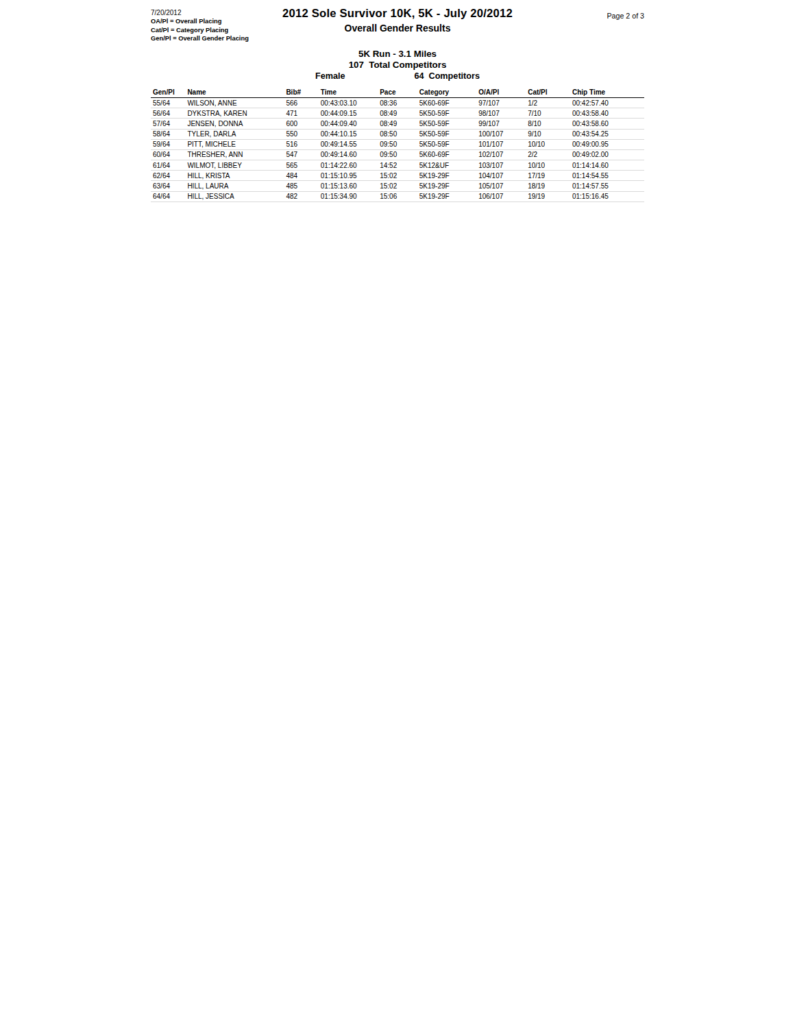Page 2 of 3
7/20/2012
OA/Pl = Overall Placing
Cat/Pl = Category Placing
Gen/Pl = Overall Gender Placing
2012 Sole Survivor 10K, 5K - July 20/2012
Overall Gender Results
5K Run - 3.1 Miles
107 Total Competitors
Female 64 Competitors
| Gen/Pl | Name | Bib# | Time | Pace | Category | O/A/Pl | Cat/Pl | Chip Time |
| --- | --- | --- | --- | --- | --- | --- | --- | --- |
| 55/64 | WILSON, ANNE | 566 | 00:43:03.10 | 08:36 | 5K60-69F | 97/107 | 1/2 | 00:42:57.40 |
| 56/64 | DYKSTRA, KAREN | 471 | 00:44:09.15 | 08:49 | 5K50-59F | 98/107 | 7/10 | 00:43:58.40 |
| 57/64 | JENSEN, DONNA | 600 | 00:44:09.40 | 08:49 | 5K50-59F | 99/107 | 8/10 | 00:43:58.60 |
| 58/64 | TYLER, DARLA | 550 | 00:44:10.15 | 08:50 | 5K50-59F | 100/107 | 9/10 | 00:43:54.25 |
| 59/64 | PITT, MICHELE | 516 | 00:49:14.55 | 09:50 | 5K50-59F | 101/107 | 10/10 | 00:49:00.95 |
| 60/64 | THRESHER, ANN | 547 | 00:49:14.60 | 09:50 | 5K60-69F | 102/107 | 2/2 | 00:49:02.00 |
| 61/64 | WILMOT, LIBBEY | 565 | 01:14:22.60 | 14:52 | 5K12&UF | 103/107 | 10/10 | 01:14:14.60 |
| 62/64 | HILL, KRISTA | 484 | 01:15:10.95 | 15:02 | 5K19-29F | 104/107 | 17/19 | 01:14:54.55 |
| 63/64 | HILL, LAURA | 485 | 01:15:13.60 | 15:02 | 5K19-29F | 105/107 | 18/19 | 01:14:57.55 |
| 64/64 | HILL, JESSICA | 482 | 01:15:34.90 | 15:06 | 5K19-29F | 106/107 | 19/19 | 01:15:16.45 |